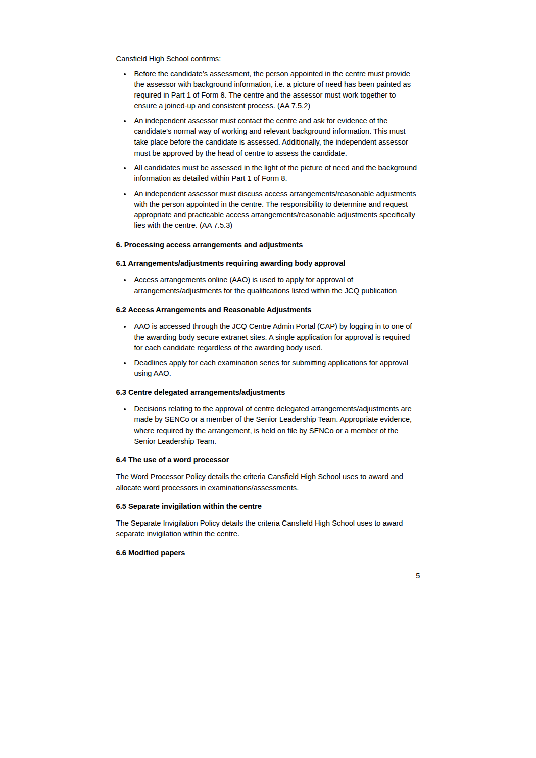Cansfield High School confirms:
Before the candidate’s assessment, the person appointed in the centre must provide the assessor with background information, i.e. a picture of need has been painted as required in Part 1 of Form 8. The centre and the assessor must work together to ensure a joined-up and consistent process. (AA 7.5.2)
An independent assessor must contact the centre and ask for evidence of the candidate’s normal way of working and relevant background information. This must take place before the candidate is assessed. Additionally, the independent assessor must be approved by the head of centre to assess the candidate.
All candidates must be assessed in the light of the picture of need and the background information as detailed within Part 1 of Form 8.
An independent assessor must discuss access arrangements/reasonable adjustments with the person appointed in the centre. The responsibility to determine and request appropriate and practicable access arrangements/reasonable adjustments specifically lies with the centre. (AA 7.5.3)
6. Processing access arrangements and adjustments
6.1 Arrangements/adjustments requiring awarding body approval
Access arrangements online (AAO) is used to apply for approval of arrangements/adjustments for the qualifications listed within the JCQ publication
6.2 Access Arrangements and Reasonable Adjustments
AAO is accessed through the JCQ Centre Admin Portal (CAP) by logging in to one of the awarding body secure extranet sites. A single application for approval is required for each candidate regardless of the awarding body used.
Deadlines apply for each examination series for submitting applications for approval using AAO.
6.3 Centre delegated arrangements/adjustments
Decisions relating to the approval of centre delegated arrangements/adjustments are made by SENCo or a member of the Senior Leadership Team. Appropriate evidence, where required by the arrangement, is held on file by SENCo or a member of the Senior Leadership Team.
6.4 The use of a word processor
The Word Processor Policy details the criteria Cansfield High School uses to award and allocate word processors in examinations/assessments.
6.5 Separate invigilation within the centre
The Separate Invigilation Policy details the criteria Cansfield High School uses to award separate invigilation within the centre.
6.6 Modified papers
5